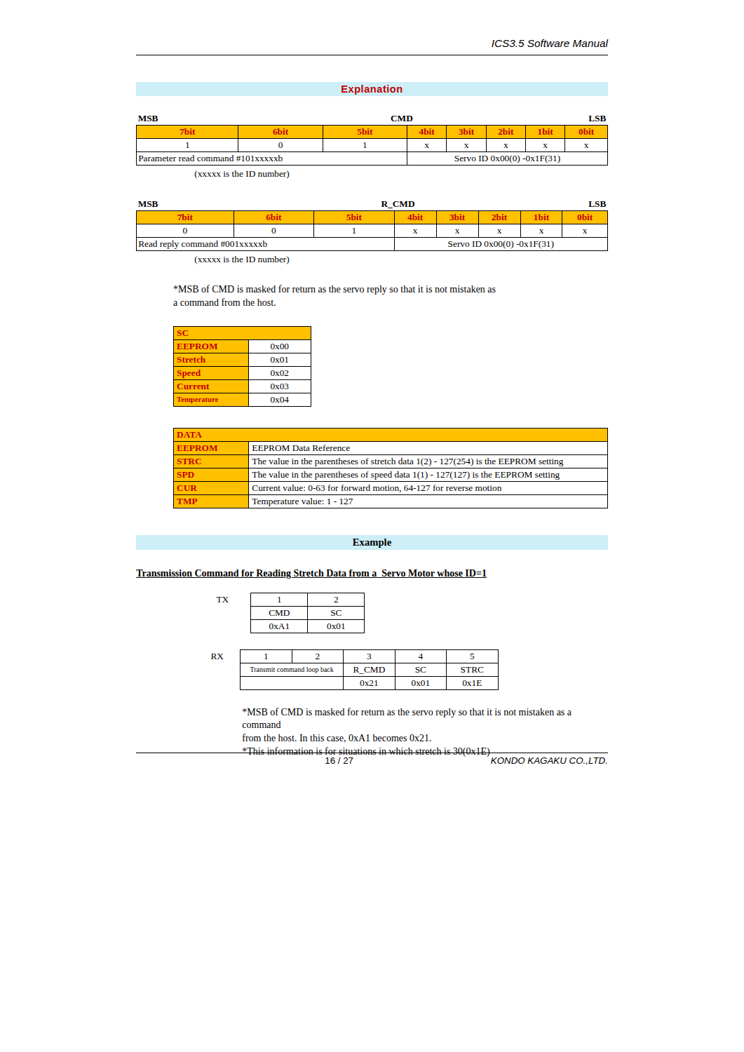ICS3.5 Software Manual
Explanation
| MSB | CMD | LSB |
| 7bit | 6bit | 5bit | 4bit | 3bit | 2bit | 1bit | 0bit |
| 1 | 0 | 1 | x | x | x | x | x |
| Parameter read command #101xxxxxb | Servo ID 0x00(0) -0x1F(31) |
(xxxxx is the ID number)
| MSB | R_CMD | LSB |
| 7bit | 6bit | 5bit | 4bit | 3bit | 2bit | 1bit | 0bit |
| 0 | 0 | 1 | x | x | x | x | x |
| Read reply command #001xxxxxb | Servo ID 0x00(0) -0x1F(31) |
(xxxxx is the ID number)
*MSB of CMD is masked for return as the servo reply so that it is not mistaken as
a command from the host.
| SC |
| EEPROM | 0x00 |
| Stretch | 0x01 |
| Speed | 0x02 |
| Current | 0x03 |
| Temperature | 0x04 |
| DATA |
| EEPROM | EEPROM Data Reference |
| STRC | The value in the parentheses of stretch data 1(2) - 127(254) is the EEPROM setting |
| SPD | The value in the parentheses of speed data 1(1) - 127(127) is the EEPROM setting |
| CUR | Current value: 0-63 for forward motion, 64-127 for reverse motion |
| TMP | Temperature value: 1 - 127 |
Example
Transmission Command for Reading Stretch Data from a Servo Motor whose ID=1
| TX | 1 | 2 |
| | CMD | SC |
| | 0xA1 | 0x01 |
| RX | 1 | 2 | 3 | 4 | 5 |
| | Transmit command loop back | R_CMD | SC | STRC |
| | | 0x21 | 0x01 | 0x1E |
*MSB of CMD is masked for return as the servo reply so that it is not mistaken as a command
from the host. In this case, 0xA1 becomes 0x21.
*This information is for situations in which stretch is 30(0x1E)
16 / 27
KONDO KAGAKU CO.,LTD.